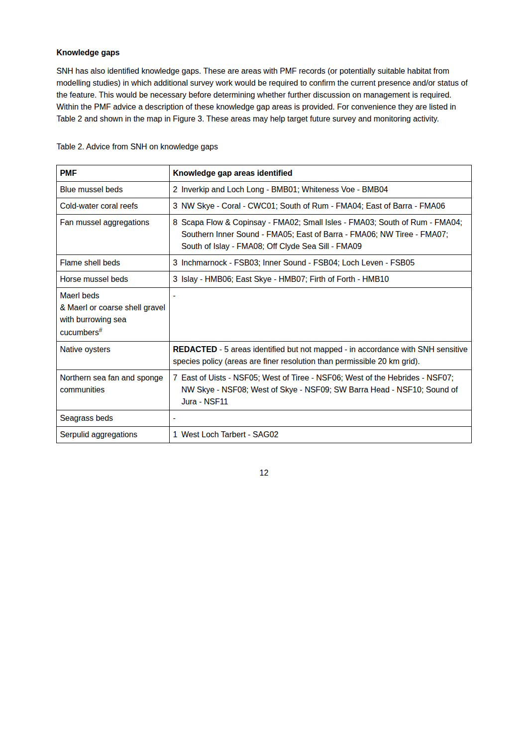Knowledge gaps
SNH has also identified knowledge gaps. These are areas with PMF records (or potentially suitable habitat from modelling studies) in which additional survey work would be required to confirm the current presence and/or status of the feature. This would be necessary before determining whether further discussion on management is required. Within the PMF advice a description of these knowledge gap areas is provided. For convenience they are listed in Table 2 and shown in the map in Figure 3. These areas may help target future survey and monitoring activity.
Table 2. Advice from SNH on knowledge gaps
| PMF | Knowledge gap areas identified |
| --- | --- |
| Blue mussel beds | 2 Inverkip and Loch Long - BMB01; Whiteness Voe - BMB04 |
| Cold-water coral reefs | 3 NW Skye - Coral - CWC01; South of Rum - FMA04; East of Barra - FMA06 |
| Fan mussel aggregations | 8 Scapa Flow & Copinsay - FMA02; Small Isles - FMA03; South of Rum - FMA04; Southern Inner Sound - FMA05; East of Barra - FMA06; NW Tiree - FMA07; South of Islay - FMA08; Off Clyde Sea Sill - FMA09 |
| Flame shell beds | 3 Inchmarnock - FSB03; Inner Sound - FSB04; Loch Leven - FSB05 |
| Horse mussel beds | 3 Islay - HMB06; East Skye - HMB07; Firth of Forth - HMB10 |
| Maerl beds & Maerl or coarse shell gravel with burrowing sea cucumbers # | - |
| Native oysters | REDACTED - 5 areas identified but not mapped - in accordance with SNH sensitive species policy (areas are finer resolution than permissible 20 km grid). |
| Northern sea fan and sponge communities | 7 East of Uists - NSF05; West of Tiree - NSF06; West of the Hebrides - NSF07; NW Skye - NSF08; West of Skye - NSF09; SW Barra Head - NSF10; Sound of Jura - NSF11 |
| Seagrass beds | - |
| Serpulid aggregations | 1 West Loch Tarbert - SAG02 |
12